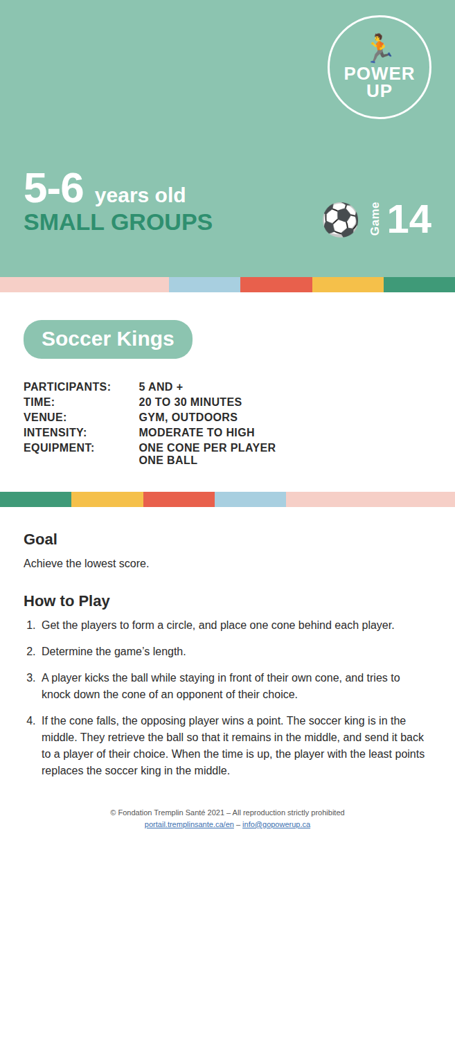🏃
POWER UP
5-6 years old
SMALL GROUPS
⚽
Game
14
Soccer Kings
| PARTICIPANTS: | 5 AND + |
| TIME: | 20 TO 30 MINUTES |
| VENUE: | GYM, OUTDOORS |
| INTENSITY: | MODERATE TO HIGH |
| EQUIPMENT: | ONE CONE PER PLAYER ONE BALL |
Goal
Achieve the lowest score.
How to Play
Get the players to form a circle, and place one cone behind each player.
Determine the game’s length.
A player kicks the ball while staying in front of their own cone, and tries to knock down the cone of an opponent of their choice.
If the cone falls, the opposing player wins a point. The soccer king is in the middle. They retrieve the ball so that it remains in the middle, and send it back to a player of their choice. When the time is up, the player with the least points replaces the soccer king in the middle.
© Fondation Tremplin Santé 2021 – All reproduction strictly prohibited
portail.tremplinsante.ca/en – info@gopowerup.ca